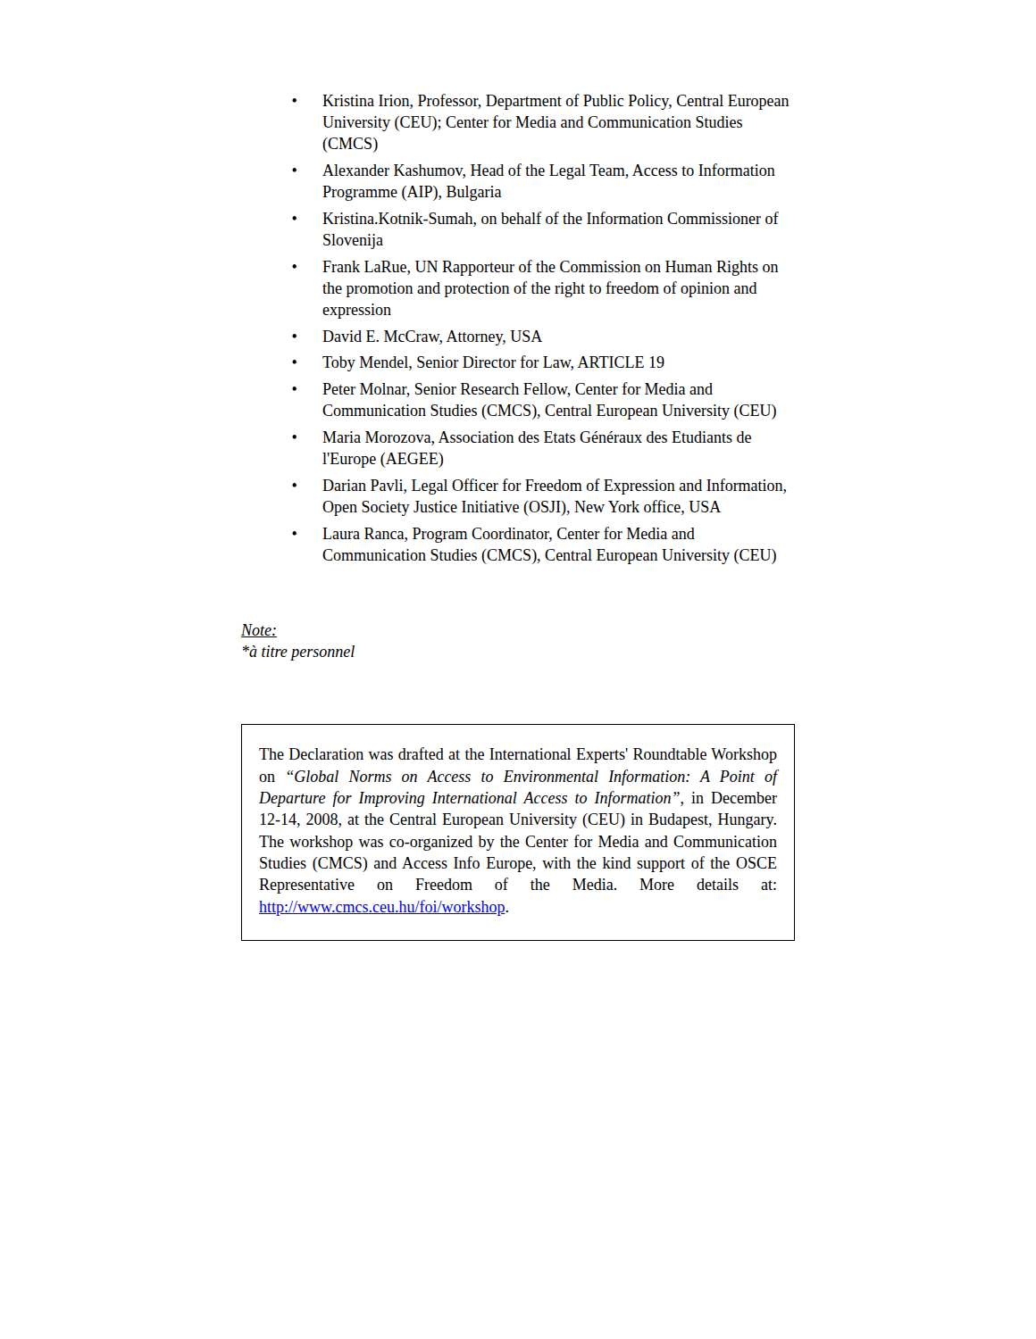Kristina Irion, Professor, Department of Public Policy, Central European University (CEU); Center for Media and Communication Studies (CMCS)
Alexander Kashumov, Head of the Legal Team, Access to Information Programme (AIP), Bulgaria
Kristina.Kotnik-Sumah, on behalf of the Information Commissioner of Slovenija
Frank LaRue, UN Rapporteur of the Commission on Human Rights on the promotion and protection of the right to freedom of opinion and expression
David E. McCraw, Attorney, USA
Toby Mendel, Senior Director for Law, ARTICLE 19
Peter Molnar, Senior Research Fellow, Center for Media and Communication Studies (CMCS), Central European University (CEU)
Maria Morozova, Association des Etats Généraux des Etudiants de l'Europe (AEGEE)
Darian Pavli, Legal Officer for Freedom of Expression and Information, Open Society Justice Initiative (OSJI), New York office, USA
Laura Ranca, Program Coordinator, Center for Media and Communication Studies (CMCS), Central European University (CEU)
Note:
*à titre personnel
The Declaration was drafted at the International Experts' Roundtable Workshop on “Global Norms on Access to Environmental Information: A Point of Departure for Improving International Access to Information”, in December 12-14, 2008, at the Central European University (CEU) in Budapest, Hungary. The workshop was co-organized by the Center for Media and Communication Studies (CMCS) and Access Info Europe, with the kind support of the OSCE Representative on Freedom of the Media. More details at: http://www.cmcs.ceu.hu/foi/workshop.